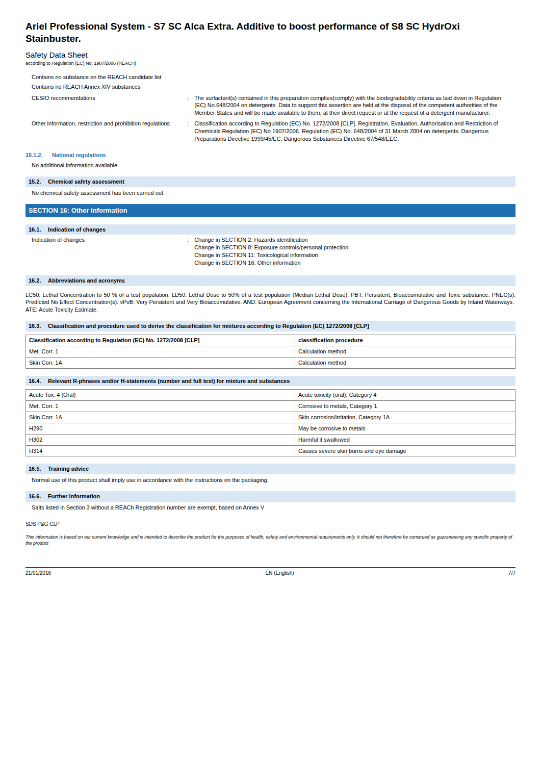Ariel Professional System - S7 SC Alca Extra. Additive to boost performance of S8 SC HydrOxi Stainbuster.
Safety Data Sheet
according to Regulation (EC) No. 1907/2006 (REACH)
Contains no substance on the REACH candidate list
Contains no REACH Annex XIV substances
| CESIO recommendations | : | The surfactant(s) contained in this preparation complies(comply) with the biodegradability criteria as laid down in Regulation (EC) No.648/2004 on detergents. Data to support this assertion are held at the disposal of the competent authorities of the Member States and will be made available to them, at their direct request or at the request of a detergent manufacturer. |
| Other information, restriction and prohibition regulations | : | Classification according to Regulation (EC) No. 1272/2008 [CLP]. Registration, Evaluation, Authorisation and Restriction of Chemicals Regulation (EC) No 1907/2006. Regulation (EC) No. 648/2004 of 31 March 2004 on detergents. Dangerous Preparations Directive 1999/45/EC. Dangerous Substances Directive 67/548/EEC. |
15.1.2. National regulations
No additional information available
15.2. Chemical safety assessment
No chemical safety assessment has been carried out
SECTION 16: Other information
16.1. Indication of changes
| Indication of changes | : | Change in SECTION 2: Hazards identification Change in SECTION 8: Exposure controls/personal protection Change in SECTION 11: Toxicological information Change in SECTION 16: Other information |
16.2. Abbreviations and acronyms
LC50: Lethal Concentration to 50 % of a test population. LD50: Lethal Dose to 50% of a test population (Median Lethal Dose). PBT: Persistent, Bioaccumulative and Toxic substance. PNEC(s): Predicted No Effect Concentration(s). vPvB: Very Persistent and Very Bioaccumulative. AND: European Agreement concerning the International Carriage of Dangerous Goods by Inland Waterways. ATE: Acute Toxicity Estimate.
16.3. Classification and procedure used to derive the classification for mixtures according to Regulation (EC) 1272/2008 [CLP]
| Classification according to Regulation (EC) No. 1272/2008 [CLP] | classification procedure |
| --- | --- |
| Met. Corr. 1 | Calculation method |
| Skin Corr. 1A | Calculation method |
16.4. Relevant R-phrases and/or H-statements (number and full text) for mixture and substances
| Acute Tox. 4 (Oral) | Acute toxicity (oral), Category 4 |
| Met. Corr. 1 | Corrosive to metals, Category 1 |
| Skin Corr. 1A | Skin corrosion/irritation, Category 1A |
| H290 | May be corrosive to metals |
| H302 | Harmful if swallowed |
| H314 | Causes severe skin burns and eye damage |
16.5. Training advice
Normal use of this product shall imply use in accordance with the instructions on the packaging.
16.6. Further information
Salts listed in Section 3 without a REACh Registration number are exempt, based on Annex V
SDS P&G CLP
This information is based on our current knowledge and is intended to describe the product for the purposes of health, safety and environmental requirements only. It should not therefore be construed as guaranteeing any specific property of the product
21/01/2016 EN (English) 7/7